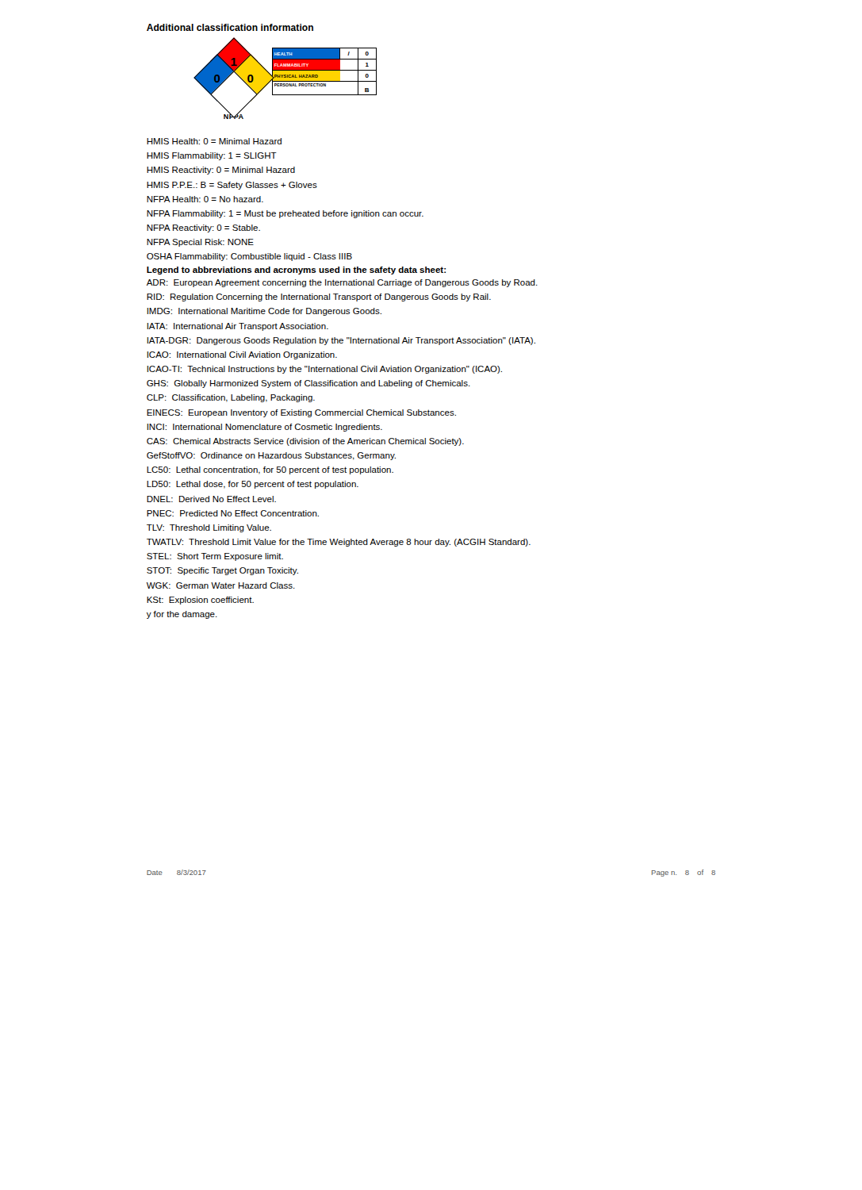Additional classification information
1
0
0
NFPA
HEALTH
/
0
FLAMMABILITY
1
PHYSICAL HAZARD
0
PERSONAL PROTECTION
B
HMIS Health: 0 = Minimal Hazard
HMIS Flammability: 1 = SLIGHT
HMIS Reactivity: 0 = Minimal Hazard
HMIS P.P.E.: B = Safety Glasses + Gloves
NFPA Health: 0 = No hazard.
NFPA Flammability: 1 = Must be preheated before ignition can occur.
NFPA Reactivity: 0 = Stable.
NFPA Special Risk: NONE
OSHA Flammability: Combustible liquid - Class IIIB
Legend to abbreviations and acronyms used in the safety data sheet:
ADR: European Agreement concerning the International Carriage of Dangerous Goods by Road.
RID: Regulation Concerning the International Transport of Dangerous Goods by Rail.
IMDG: International Maritime Code for Dangerous Goods.
IATA: International Air Transport Association.
IATA-DGR: Dangerous Goods Regulation by the "International Air Transport Association" (IATA).
ICAO: International Civil Aviation Organization.
ICAO-TI: Technical Instructions by the "International Civil Aviation Organization" (ICAO).
GHS: Globally Harmonized System of Classification and Labeling of Chemicals.
CLP: Classification, Labeling, Packaging.
EINECS: European Inventory of Existing Commercial Chemical Substances.
INCI: International Nomenclature of Cosmetic Ingredients.
CAS: Chemical Abstracts Service (division of the American Chemical Society).
GefStoffVO: Ordinance on Hazardous Substances, Germany.
LC50: Lethal concentration, for 50 percent of test population.
LD50: Lethal dose, for 50 percent of test population.
DNEL: Derived No Effect Level.
PNEC: Predicted No Effect Concentration.
TLV: Threshold Limiting Value.
TWATLV: Threshold Limit Value for the Time Weighted Average 8 hour day. (ACGIH Standard).
STEL: Short Term Exposure limit.
STOT: Specific Target Organ Toxicity.
WGK: German Water Hazard Class.
KSt: Explosion coefficient.
y for the damage.
Date 8/3/2017
Page n.8 of 8